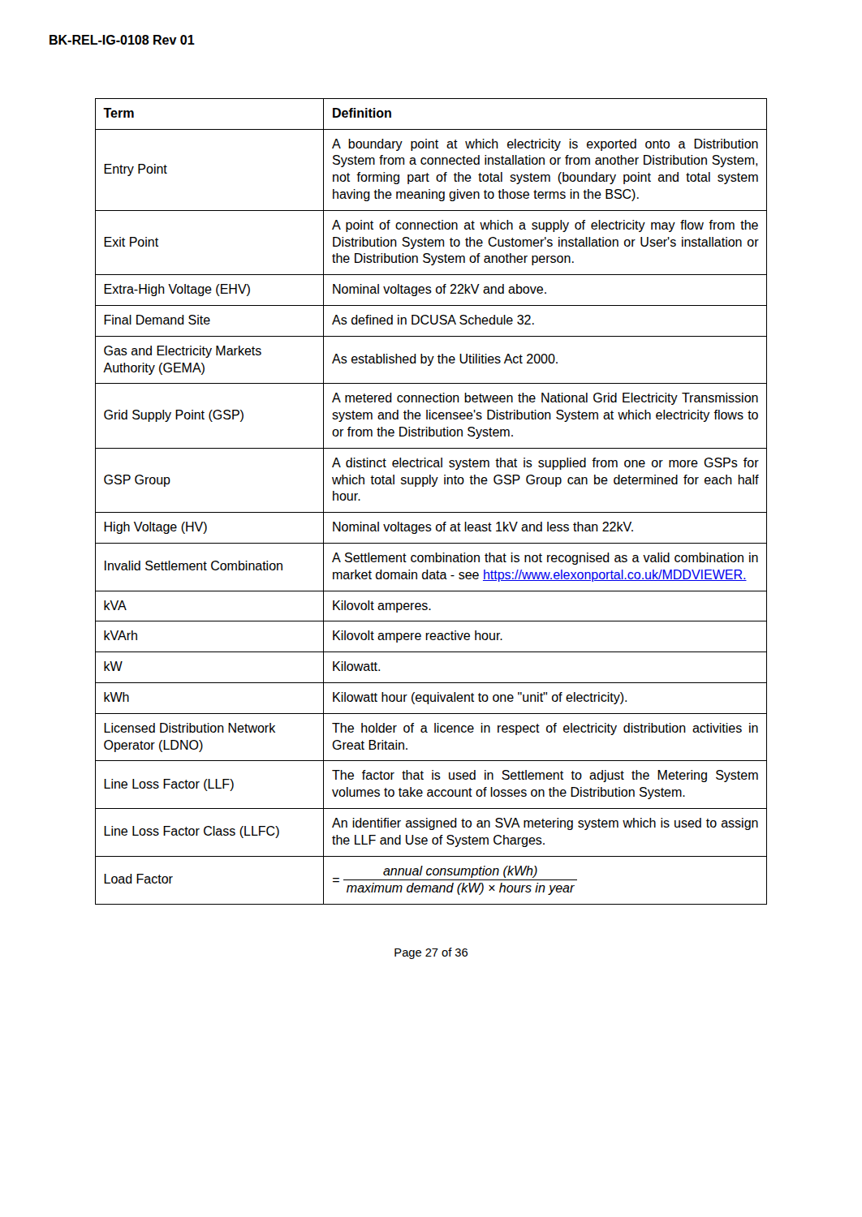BK-REL-IG-0108 Rev 01
| Term | Definition |
| --- | --- |
| Entry Point | A boundary point at which electricity is exported onto a Distribution System from a connected installation or from another Distribution System, not forming part of the total system (boundary point and total system having the meaning given to those terms in the BSC). |
| Exit Point | A point of connection at which a supply of electricity may flow from the Distribution System to the Customer's installation or User's installation or the Distribution System of another person. |
| Extra-High Voltage (EHV) | Nominal voltages of 22kV and above. |
| Final Demand Site | As defined in DCUSA Schedule 32. |
| Gas and Electricity Markets Authority (GEMA) | As established by the Utilities Act 2000. |
| Grid Supply Point (GSP) | A metered connection between the National Grid Electricity Transmission system and the licensee's Distribution System at which electricity flows to or from the Distribution System. |
| GSP Group | A distinct electrical system that is supplied from one or more GSPs for which total supply into the GSP Group can be determined for each half hour. |
| High Voltage (HV) | Nominal voltages of at least 1kV and less than 22kV. |
| Invalid Settlement Combination | A Settlement combination that is not recognised as a valid combination in market domain data - see https://www.elexonportal.co.uk/MDDVIEWER. |
| kVA | Kilovolt amperes. |
| kVArh | Kilovolt ampere reactive hour. |
| kW | Kilowatt. |
| kWh | Kilowatt hour (equivalent to one "unit" of electricity). |
| Licensed Distribution Network Operator (LDNO) | The holder of a licence in respect of electricity distribution activities in Great Britain. |
| Line Loss Factor (LLF) | The factor that is used in Settlement to adjust the Metering System volumes to take account of losses on the Distribution System. |
| Line Loss Factor Class (LLFC) | An identifier assigned to an SVA metering system which is used to assign the LLF and Use of System Charges. |
| Load Factor | = annual consumption (kWh) maximum demand (kW) × hours in year |
Page 27 of 36